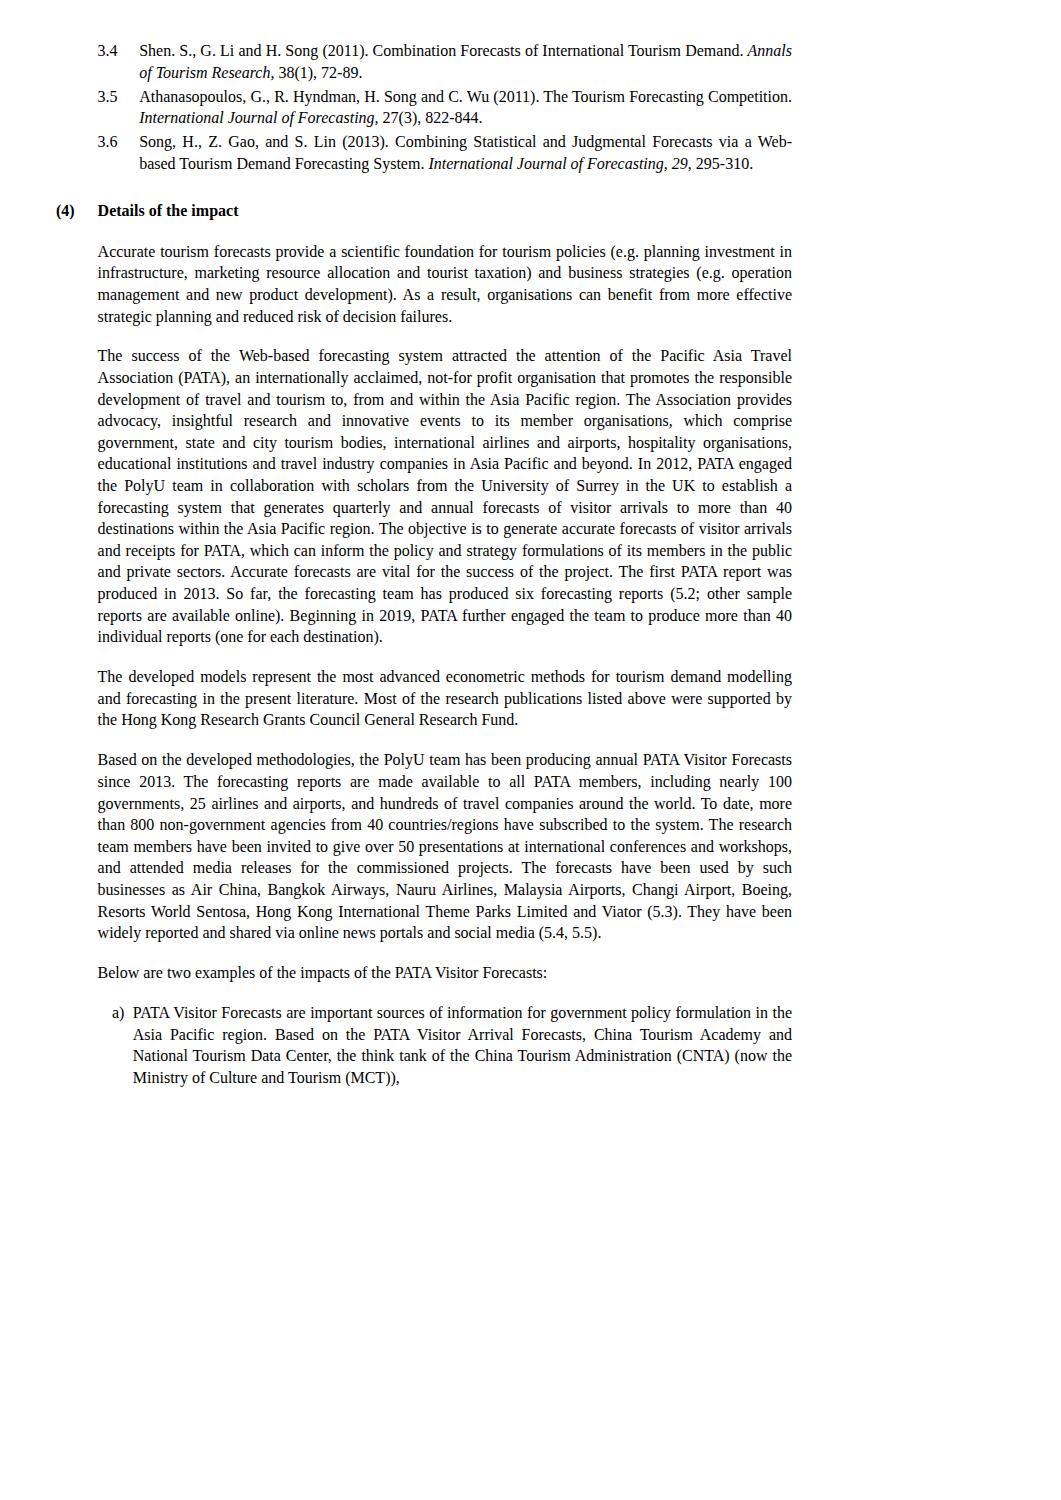3.4
Shen. S., G. Li and H. Song (2011). Combination Forecasts of International Tourism Demand. Annals of Tourism Research, 38(1), 72-89.
3.5
Athanasopoulos, G., R. Hyndman, H. Song and C. Wu (2011). The Tourism Forecasting Competition. International Journal of Forecasting, 27(3), 822-844.
3.6
Song, H., Z. Gao, and S. Lin (2013). Combining Statistical and Judgmental Forecasts via a Web-based Tourism Demand Forecasting System. International Journal of Forecasting, 29, 295-310.
(4) Details of the impact
Accurate tourism forecasts provide a scientific foundation for tourism policies (e.g. planning investment in infrastructure, marketing resource allocation and tourist taxation) and business strategies (e.g. operation management and new product development). As a result, organisations can benefit from more effective strategic planning and reduced risk of decision failures.
The success of the Web-based forecasting system attracted the attention of the Pacific Asia Travel Association (PATA), an internationally acclaimed, not-for profit organisation that promotes the responsible development of travel and tourism to, from and within the Asia Pacific region. The Association provides advocacy, insightful research and innovative events to its member organisations, which comprise government, state and city tourism bodies, international airlines and airports, hospitality organisations, educational institutions and travel industry companies in Asia Pacific and beyond. In 2012, PATA engaged the PolyU team in collaboration with scholars from the University of Surrey in the UK to establish a forecasting system that generates quarterly and annual forecasts of visitor arrivals to more than 40 destinations within the Asia Pacific region. The objective is to generate accurate forecasts of visitor arrivals and receipts for PATA, which can inform the policy and strategy formulations of its members in the public and private sectors. Accurate forecasts are vital for the success of the project. The first PATA report was produced in 2013. So far, the forecasting team has produced six forecasting reports (5.2; other sample reports are available online). Beginning in 2019, PATA further engaged the team to produce more than 40 individual reports (one for each destination).
The developed models represent the most advanced econometric methods for tourism demand modelling and forecasting in the present literature. Most of the research publications listed above were supported by the Hong Kong Research Grants Council General Research Fund.
Based on the developed methodologies, the PolyU team has been producing annual PATA Visitor Forecasts since 2013. The forecasting reports are made available to all PATA members, including nearly 100 governments, 25 airlines and airports, and hundreds of travel companies around the world. To date, more than 800 non-government agencies from 40 countries/regions have subscribed to the system. The research team members have been invited to give over 50 presentations at international conferences and workshops, and attended media releases for the commissioned projects. The forecasts have been used by such businesses as Air China, Bangkok Airways, Nauru Airlines, Malaysia Airports, Changi Airport, Boeing, Resorts World Sentosa, Hong Kong International Theme Parks Limited and Viator (5.3). They have been widely reported and shared via online news portals and social media (5.4, 5.5).
Below are two examples of the impacts of the PATA Visitor Forecasts:
a) PATA Visitor Forecasts are important sources of information for government policy formulation in the Asia Pacific region. Based on the PATA Visitor Arrival Forecasts, China Tourism Academy and National Tourism Data Center, the think tank of the China Tourism Administration (CNTA) (now the Ministry of Culture and Tourism (MCT)),